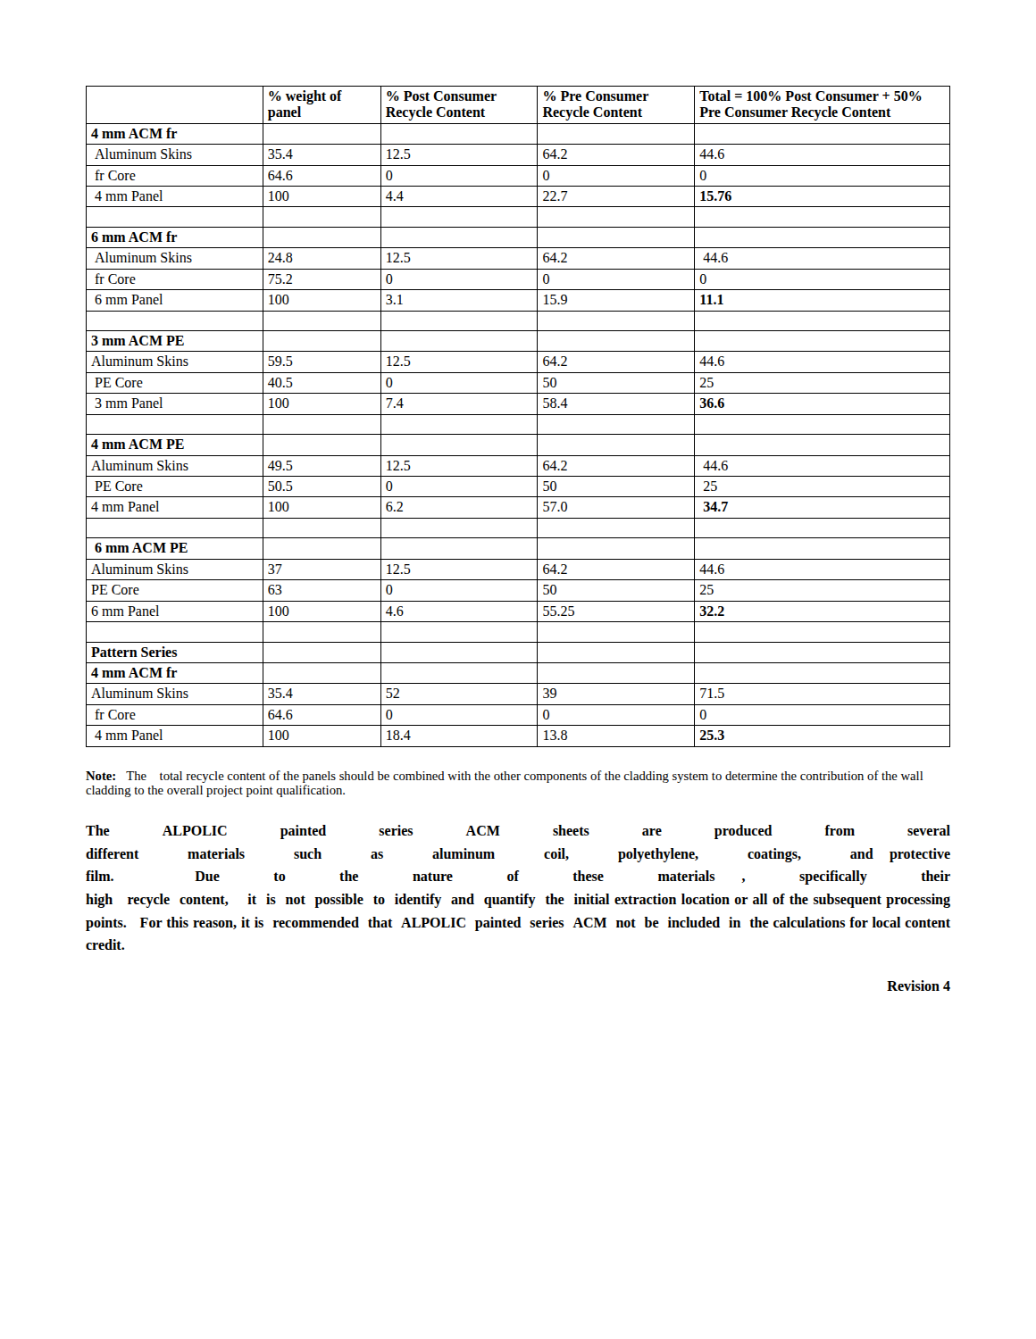| | % weight of panel | % Post Consumer Recycle Content | % Pre Consumer Recycle Content | Total = 100% Post Consumer + 50% Pre Consumer Recycle Content |
| --- | --- | --- | --- | --- |
| 4 mm ACM fr | | | | |
| Aluminum Skins | 35.4 | 12.5 | 64.2 | 44.6 |
| fr Core | 64.6 | 0 | 0 | 0 |
| 4 mm Panel | 100 | 4.4 | 22.7 | 15.76 |
| 6 mm ACM fr | | | | |
| Aluminum Skins | 24.8 | 12.5 | 64.2 | 44.6 |
| fr Core | 75.2 | 0 | 0 | 0 |
| 6 mm Panel | 100 | 3.1 | 15.9 | 11.1 |
| 3 mm ACM PE | | | | |
| Aluminum Skins | 59.5 | 12.5 | 64.2 | 44.6 |
| PE Core | 40.5 | 0 | 50 | 25 |
| 3 mm Panel | 100 | 7.4 | 58.4 | 36.6 |
| 4 mm ACM PE | | | | |
| Aluminum Skins | 49.5 | 12.5 | 64.2 | 44.6 |
| PE Core | 50.5 | 0 | 50 | 25 |
| 4 mm Panel | 100 | 6.2 | 57.0 | 34.7 |
| 6 mm ACM PE | | | | |
| Aluminum Skins | 37 | 12.5 | 64.2 | 44.6 |
| PE Core | 63 | 0 | 50 | 25 |
| 6 mm Panel | 100 | 4.6 | 55.25 | 32.2 |
| Pattern Series | | | | |
| 4 mm ACM fr | | | | |
| Aluminum Skins | 35.4 | 52 | 39 | 71.5 |
| fr Core | 64.6 | 0 | 0 | 0 |
| 4 mm Panel | 100 | 18.4 | 13.8 | 25.3 |
Note: The total recycle content of the panels should be combined with the other components of the cladding system to determine the contribution of the wall cladding to the overall project point qualification.
The ALPOLIC painted series ACM sheets are produced from several different materials such as aluminum coil, polyethylene, coatings, and protective film. Due to the nature of these materials , specifically their high recycle content, it is not possible to identify and quantify the initial extraction location or all of the subsequent processing points. For this reason, it is recommended that ALPOLIC painted series ACM not be included in the calculations for local content credit.
Revision 4